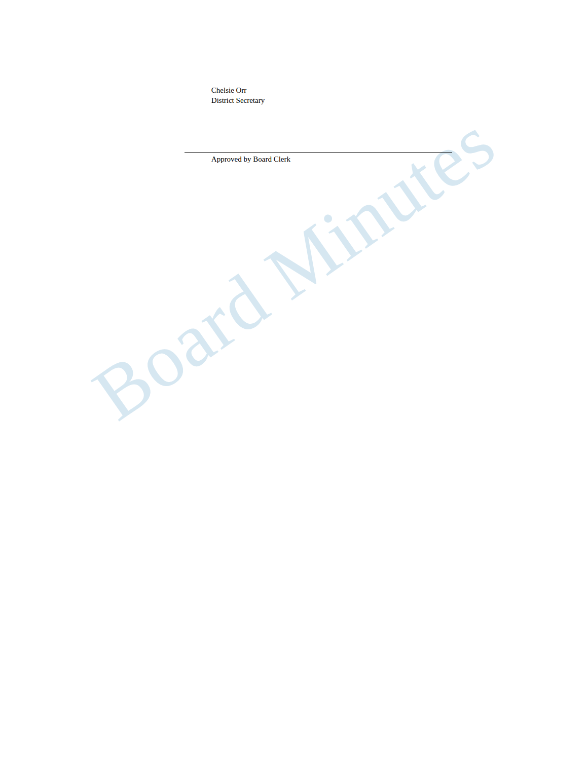Board Minutes
Chelsie Orr
District Secretary
Approved by Board Clerk